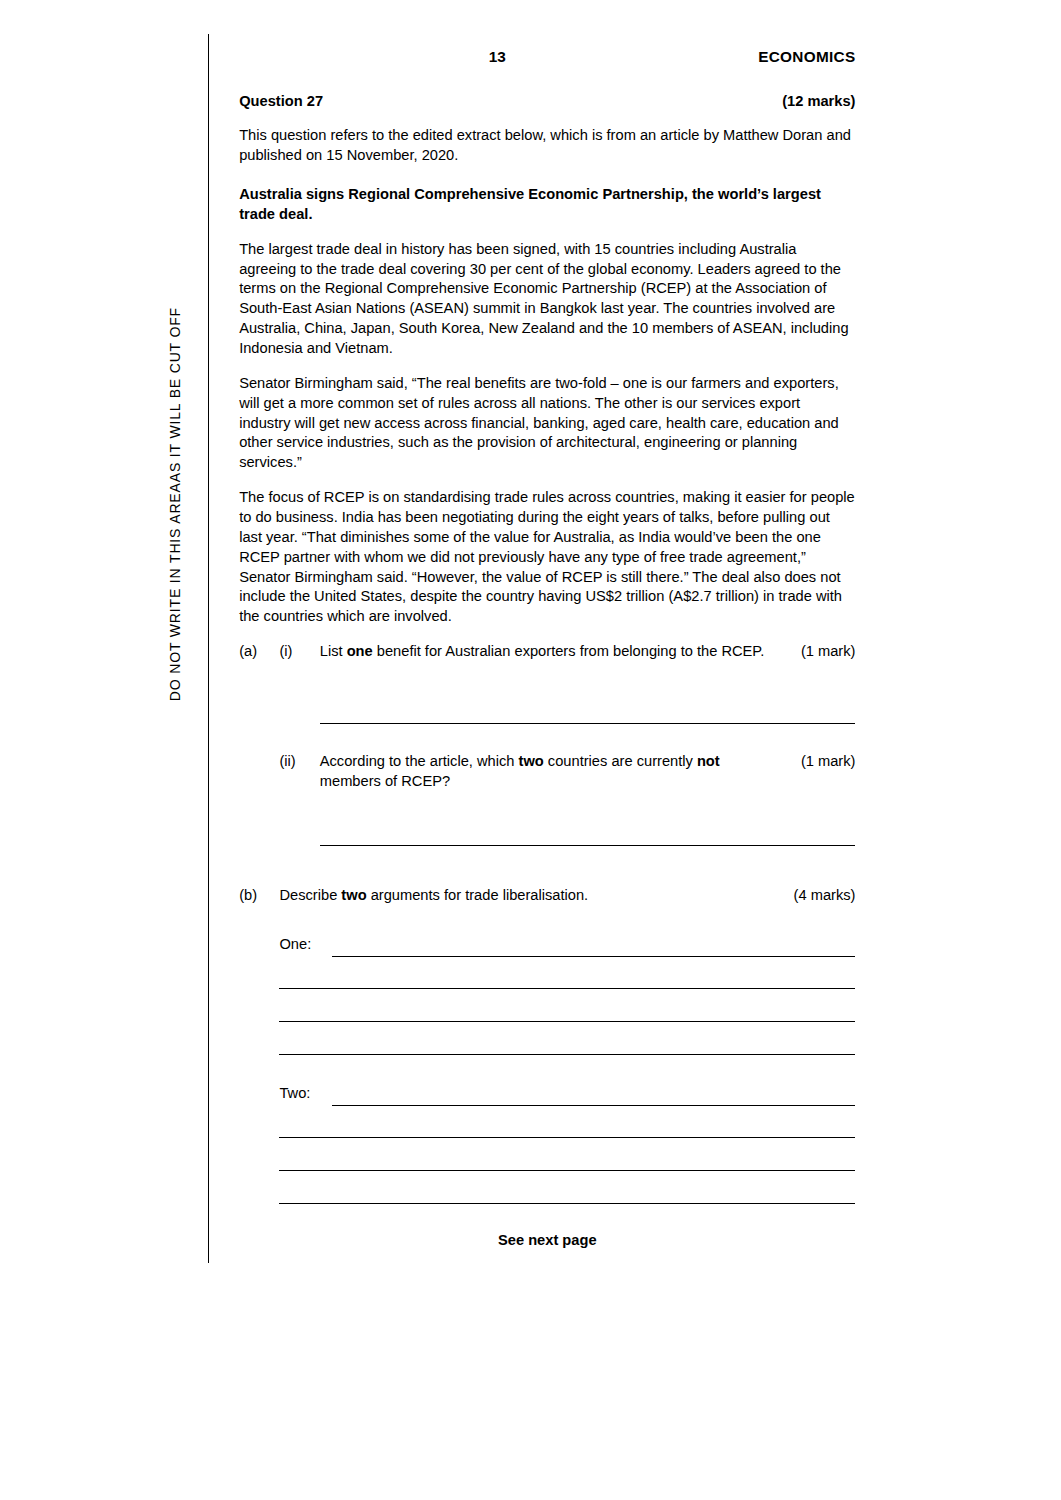DO NOT WRITE IN THIS AREAAS IT WILL BE CUT OFF
13 ECONOMICS
Question 27 (12 marks)
This question refers to the edited extract below, which is from an article by Matthew Doran and published on 15 November, 2020.
Australia signs Regional Comprehensive Economic Partnership, the world’s largest trade deal.
The largest trade deal in history has been signed, with 15 countries including Australia agreeing to the trade deal covering 30 per cent of the global economy. Leaders agreed to the terms on the Regional Comprehensive Economic Partnership (RCEP) at the Association of South-East Asian Nations (ASEAN) summit in Bangkok last year. The countries involved are Australia, China, Japan, South Korea, New Zealand and the 10 members of ASEAN, including Indonesia and Vietnam.
Senator Birmingham said, “The real benefits are two-fold – one is our farmers and exporters, will get a more common set of rules across all nations. The other is our services export industry will get new access across financial, banking, aged care, health care, education and other service industries, such as the provision of architectural, engineering or planning services.”
The focus of RCEP is on standardising trade rules across countries, making it easier for people to do business. India has been negotiating during the eight years of talks, before pulling out last year. “That diminishes some of the value for Australia, as India would’ve been the one RCEP partner with whom we did not previously have any type of free trade agreement,” Senator Birmingham said. “However, the value of RCEP is still there.” The deal also does not include the United States, despite the country having US$2 trillion (A$2.7 trillion) in trade with the countries which are involved.
(a)
(i)
List one benefit for Australian exporters from belonging to the RCEP. (1 mark)
(ii)
According to the article, which two countries are currently not members of RCEP? (1 mark)
(b)
Describe two arguments for trade liberalisation. (4 marks)
One:
Two:
See next page